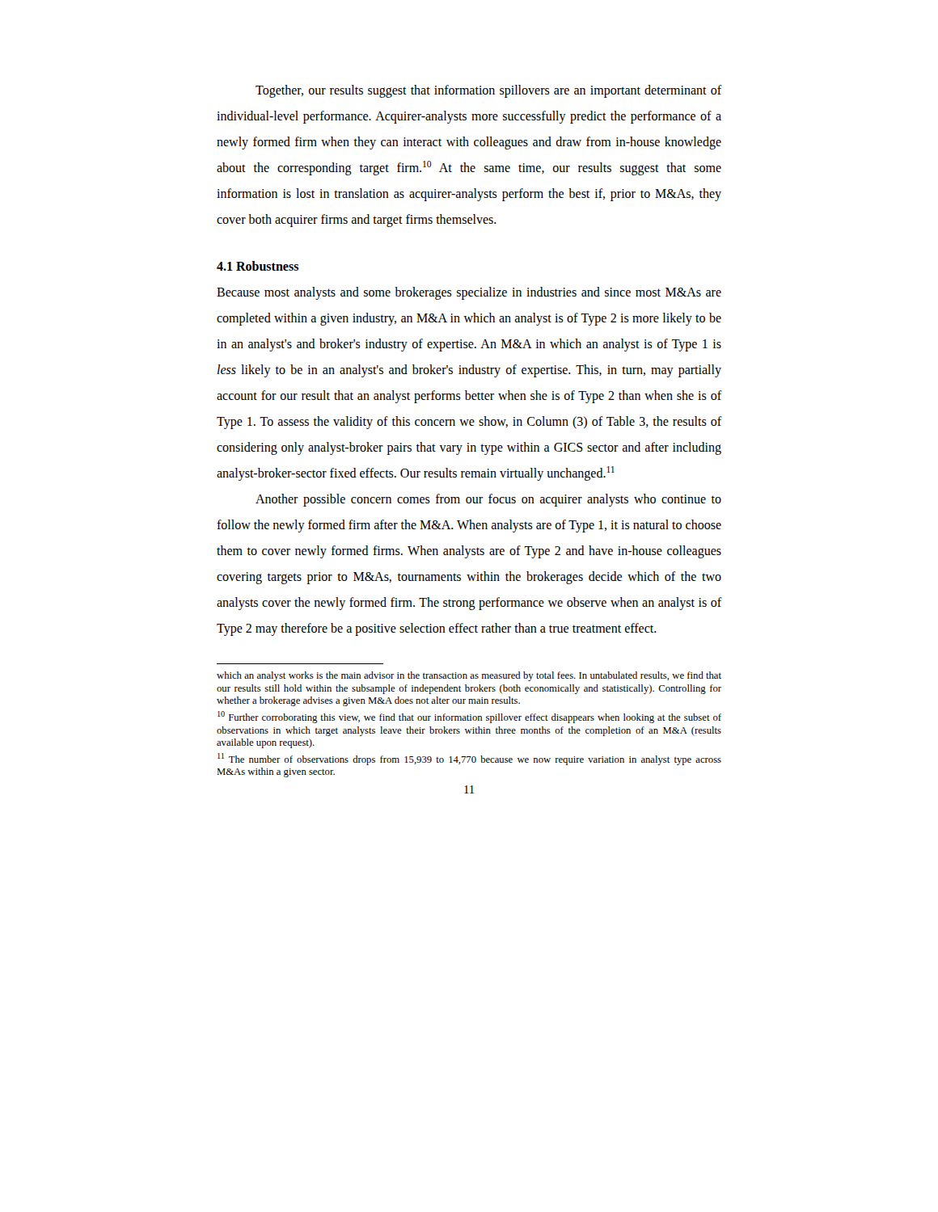Together, our results suggest that information spillovers are an important determinant of individual-level performance. Acquirer-analysts more successfully predict the performance of a newly formed firm when they can interact with colleagues and draw from in-house knowledge about the corresponding target firm.10 At the same time, our results suggest that some information is lost in translation as acquirer-analysts perform the best if, prior to M&As, they cover both acquirer firms and target firms themselves.
4.1 Robustness
Because most analysts and some brokerages specialize in industries and since most M&As are completed within a given industry, an M&A in which an analyst is of Type 2 is more likely to be in an analyst's and broker's industry of expertise. An M&A in which an analyst is of Type 1 is less likely to be in an analyst's and broker's industry of expertise. This, in turn, may partially account for our result that an analyst performs better when she is of Type 2 than when she is of Type 1. To assess the validity of this concern we show, in Column (3) of Table 3, the results of considering only analyst-broker pairs that vary in type within a GICS sector and after including analyst-broker-sector fixed effects. Our results remain virtually unchanged.11
Another possible concern comes from our focus on acquirer analysts who continue to follow the newly formed firm after the M&A. When analysts are of Type 1, it is natural to choose them to cover newly formed firms. When analysts are of Type 2 and have in-house colleagues covering targets prior to M&As, tournaments within the brokerages decide which of the two analysts cover the newly formed firm. The strong performance we observe when an analyst is of Type 2 may therefore be a positive selection effect rather than a true treatment effect.
which an analyst works is the main advisor in the transaction as measured by total fees. In untabulated results, we find that our results still hold within the subsample of independent brokers (both economically and statistically). Controlling for whether a brokerage advises a given M&A does not alter our main results.
10 Further corroborating this view, we find that our information spillover effect disappears when looking at the subset of observations in which target analysts leave their brokers within three months of the completion of an M&A (results available upon request).
11 The number of observations drops from 15,939 to 14,770 because we now require variation in analyst type across M&As within a given sector.
11